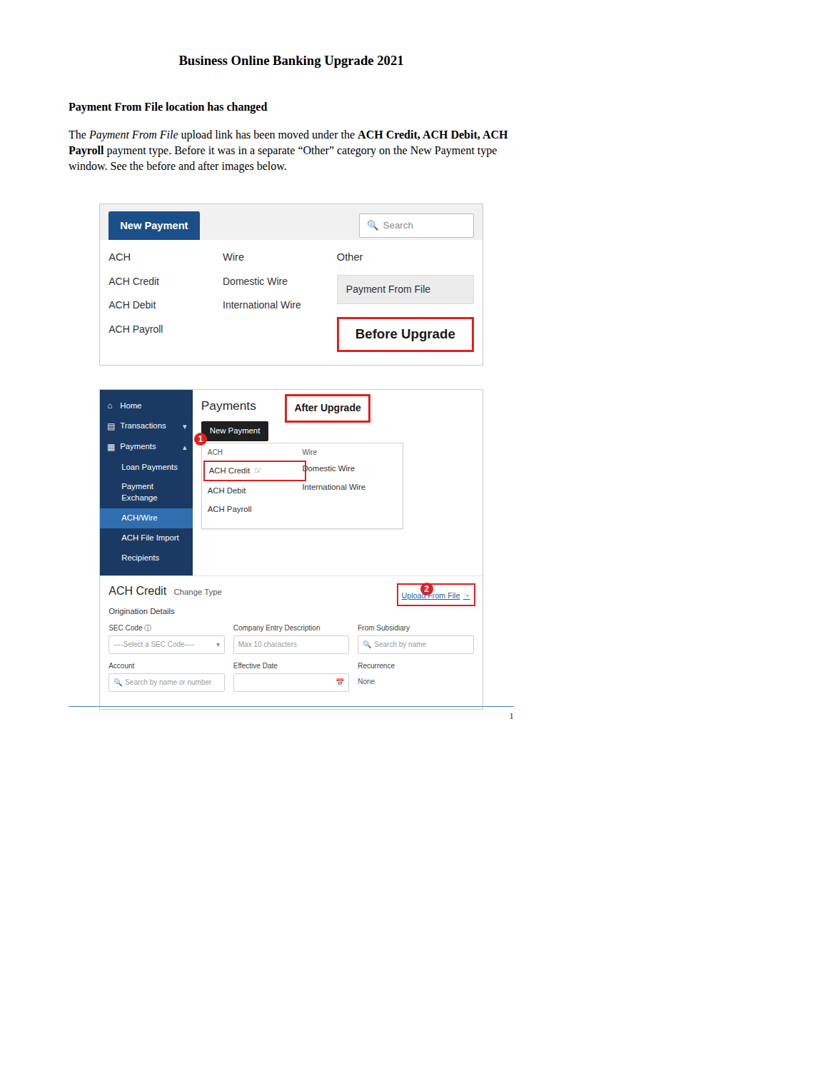Business Online Banking Upgrade 2021
Payment From File location has changed
The Payment From File upload link has been moved under the ACH Credit, ACH Debit, ACH Payroll payment type. Before it was in a separate “Other” category on the New Payment type window. See the before and after images below.
New Payment
🔍Search
ACH
ACH Credit
ACH Debit
ACH Payroll
Wire
Domestic Wire
International Wire
Other
Payment From File
Before Upgrade
⌂Home
▤Transactions▾
▦Payments▴
Loan Payments
Payment Exchange
ACH/Wire
ACH File Import
Recipients
Payments
After Upgrade
New Payment
ACH
ACH Credit ☞
ACH Debit
ACH Payroll
Wire
Domestic Wire
International Wire
1
ACH Credit Change Type
2
Upload From File ☞
Origination Details
SEC Code ⓘ
----Select a SEC Code----▾
Company Entry Description
Max 10 characters
From Subsidiary
🔍Search by name
Account
🔍Search by name or number
Effective Date
📅
Recurrence
None
1